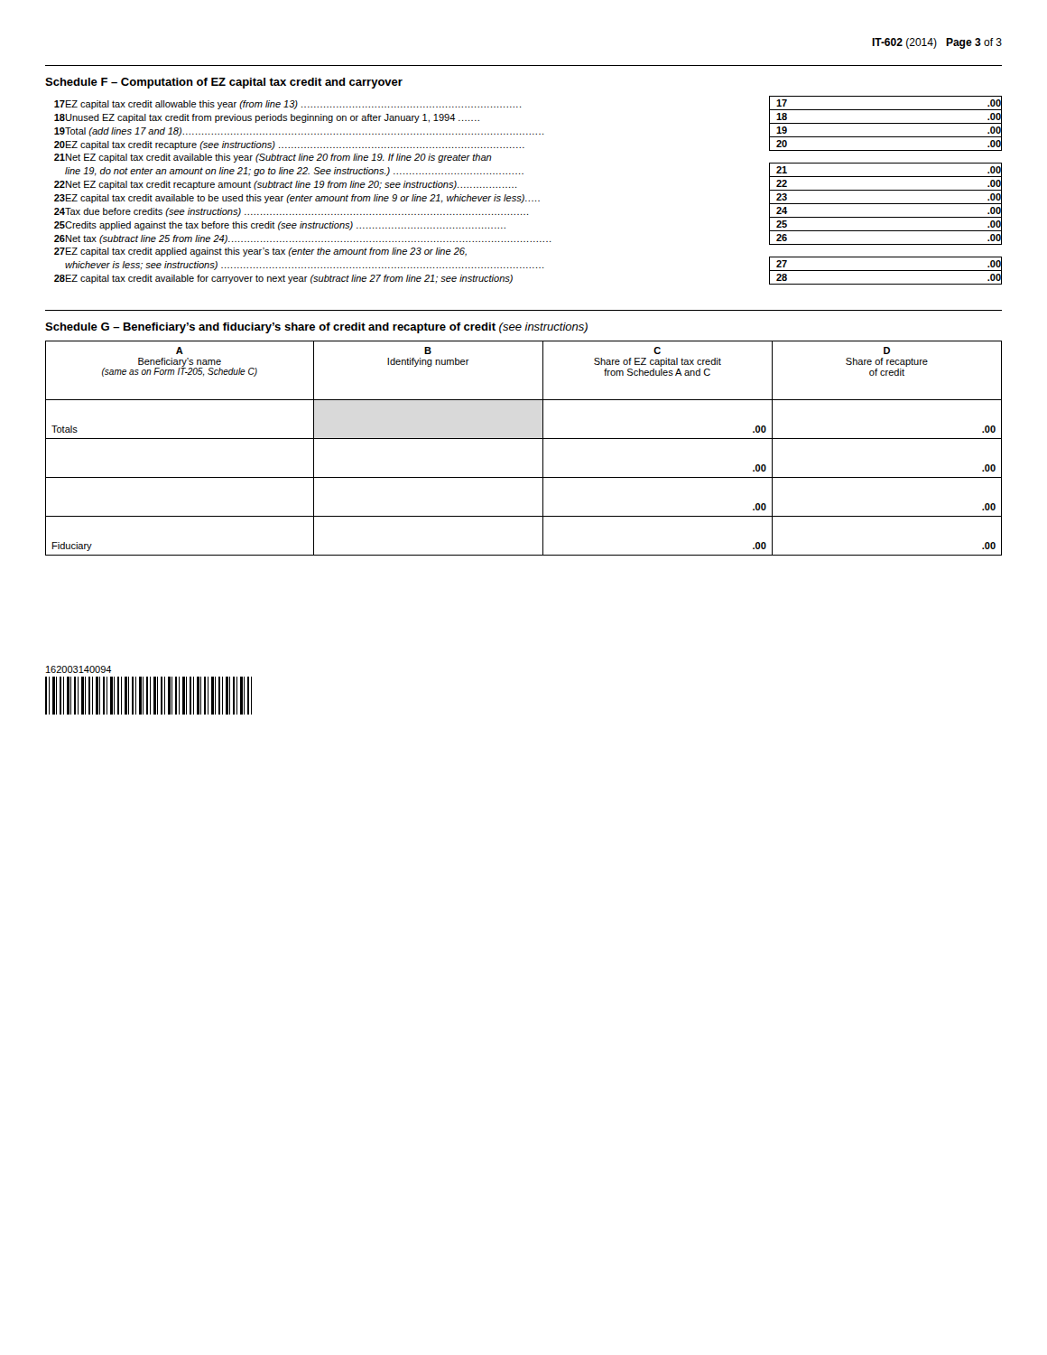IT-602 (2014) Page 3 of 3
Schedule F – Computation of EZ capital tax credit and carryover
| 17 | EZ capital tax credit allowable this year (from line 13) ..................................................................... | 17 | .00 |
| 18 | Unused EZ capital tax credit from previous periods beginning on or after January 1, 1994 ....... | 18 | .00 |
| 19 | Total (add lines 17 and 18) ................................................................................................................. | 19 | .00 |
| 20 | EZ capital tax credit recapture (see instructions) ............................................................................. | 20 | .00 |
| 21 | Net EZ capital tax credit available this year (Subtract line 20 from line 19. If line 20 is greater than | | |
| | line 19, do not enter an amount on line 21; go to line 22. See instructions.) ......................................... | 21 | .00 |
| 22 | Net EZ capital tax credit recapture amount (subtract line 19 from line 20; see instructions) ................... | 22 | .00 |
| 23 | EZ capital tax credit available to be used this year (enter amount from line 9 or line 21, whichever is less) ..... | 23 | .00 |
| 24 | Tax due before credits (see instructions) ......................................................................................... | 24 | .00 |
| 25 | Credits applied against the tax before this credit (see instructions) ............................................... | 25 | .00 |
| 26 | Net tax (subtract line 25 from line 24) ..................................................................................................... | 26 | .00 |
| 27 | EZ capital tax credit applied against this year’s tax (enter the amount from line 23 or line 26, | | |
| | whichever is less; see instructions) ..................................................................................................... | 27 | .00 |
| 28 | EZ capital tax credit available for carryover to next year (subtract line 27 from line 21; see instructions) | 28 | .00 |
Schedule G – Beneficiary’s and fiduciary’s share of credit and recapture of credit (see instructions)
| A Beneficiary’s name (same as on Form IT-205, Schedule C) | B Identifying number | C Share of EZ capital tax credit from Schedules A and C | D Share of recapture of credit |
| --- | --- | --- | --- |
| Totals | | .00 | .00 |
| | | .00 | .00 |
| | | .00 | .00 |
| Fiduciary | | .00 | .00 |
162003140094